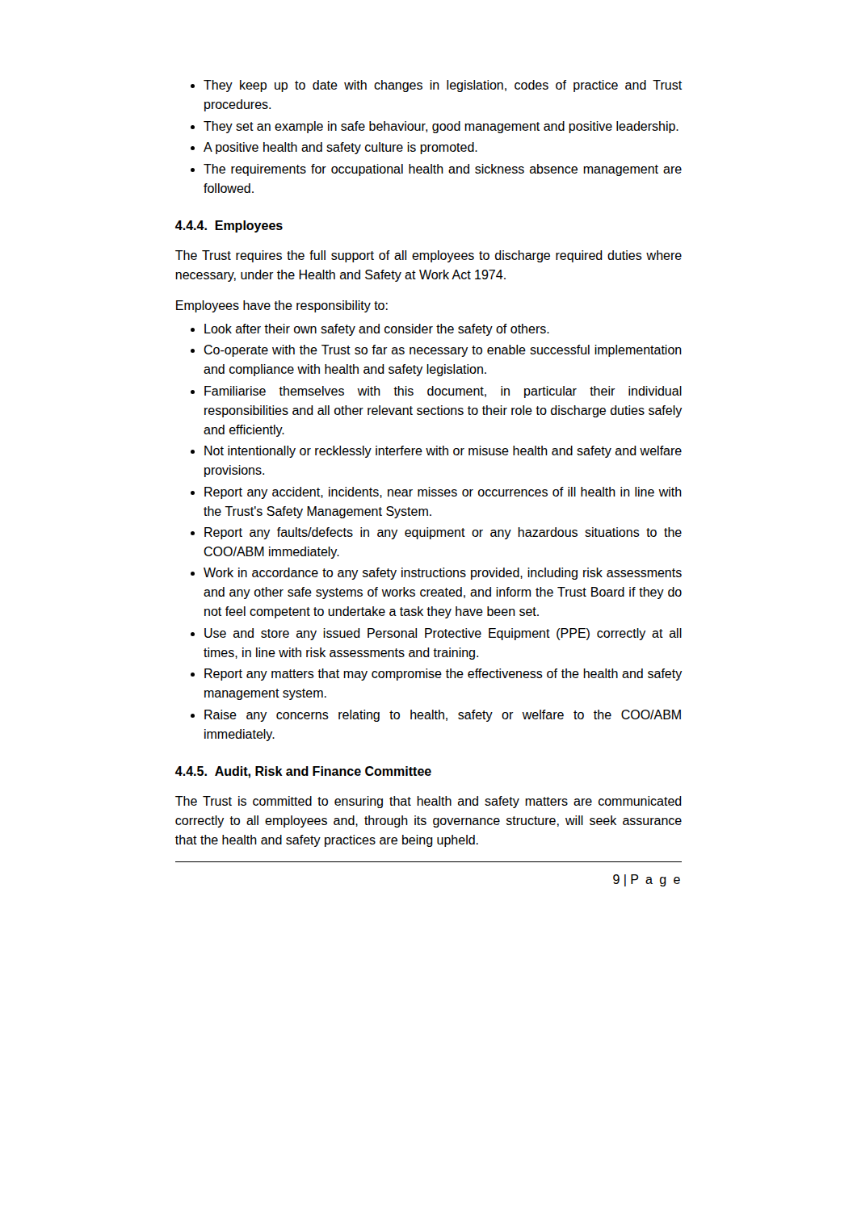They keep up to date with changes in legislation, codes of practice and Trust procedures.
They set an example in safe behaviour, good management and positive leadership.
A positive health and safety culture is promoted.
The requirements for occupational health and sickness absence management are followed.
4.4.4. Employees
The Trust requires the full support of all employees to discharge required duties where necessary, under the Health and Safety at Work Act 1974.
Employees have the responsibility to:
Look after their own safety and consider the safety of others.
Co-operate with the Trust so far as necessary to enable successful implementation and compliance with health and safety legislation.
Familiarise themselves with this document, in particular their individual responsibilities and all other relevant sections to their role to discharge duties safely and efficiently.
Not intentionally or recklessly interfere with or misuse health and safety and welfare provisions.
Report any accident, incidents, near misses or occurrences of ill health in line with the Trust's Safety Management System.
Report any faults/defects in any equipment or any hazardous situations to the COO/ABM immediately.
Work in accordance to any safety instructions provided, including risk assessments and any other safe systems of works created, and inform the Trust Board if they do not feel competent to undertake a task they have been set.
Use and store any issued Personal Protective Equipment (PPE) correctly at all times, in line with risk assessments and training.
Report any matters that may compromise the effectiveness of the health and safety management system.
Raise any concerns relating to health, safety or welfare to the COO/ABM immediately.
4.4.5. Audit, Risk and Finance Committee
The Trust is committed to ensuring that health and safety matters are communicated correctly to all employees and, through its governance structure, will seek assurance that the health and safety practices are being upheld.
9 | P a g e